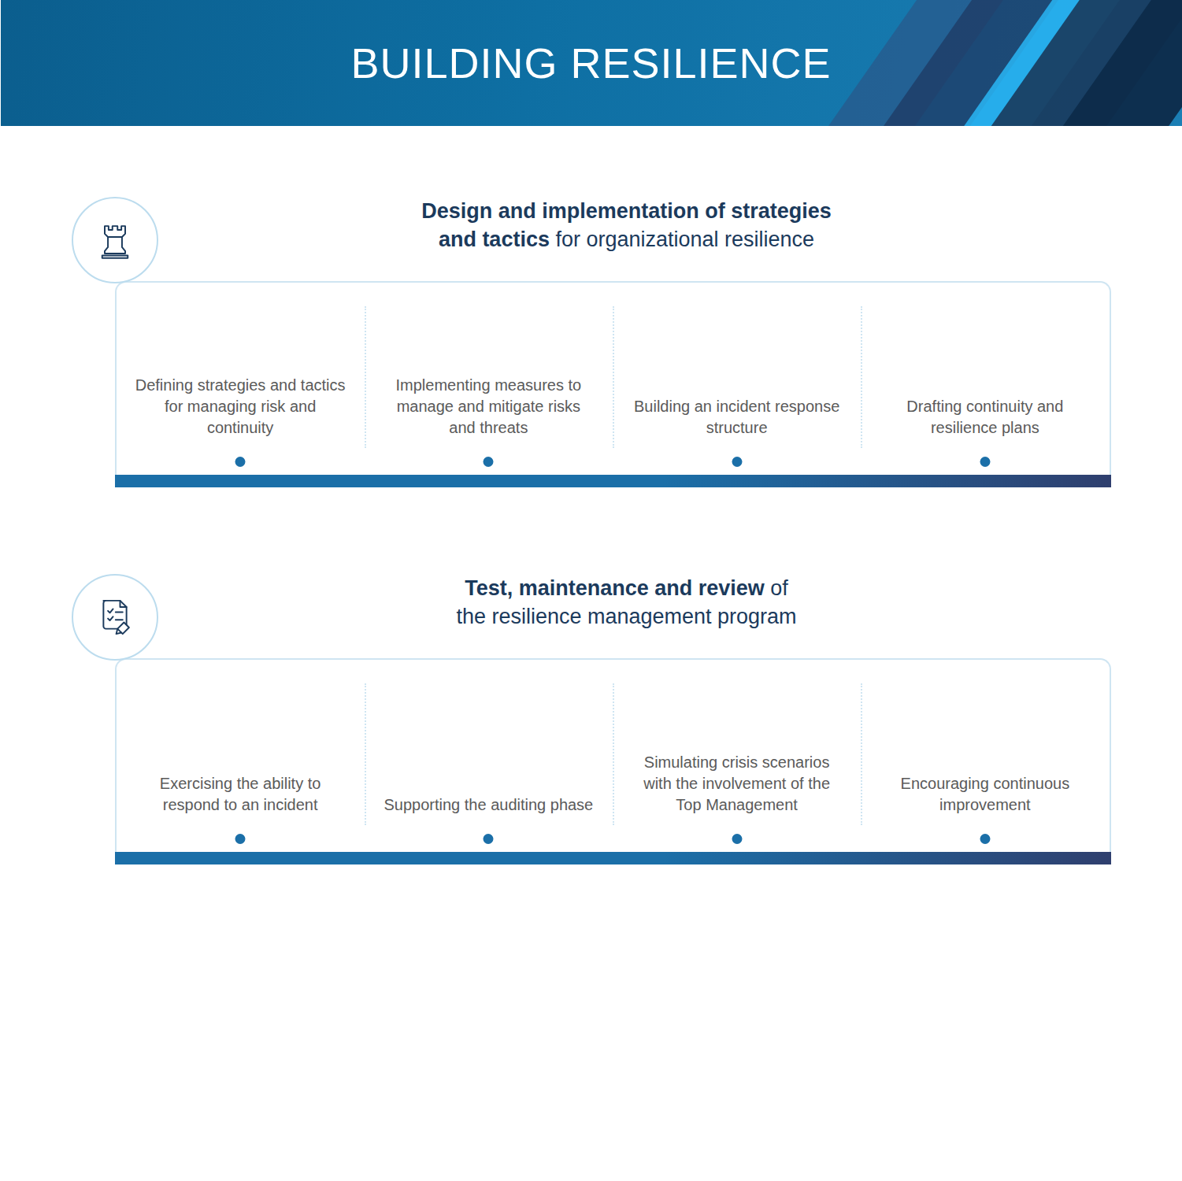BUILDING RESILIENCE
Design and implementation of strategies
and tactics for organizational resilience
Defining strategies and tactics for managing risk and continuity
Implementing measures to manage and mitigate risks and threats
Building an incident response structure
Drafting continuity and resilience plans
Test, maintenance and review of
the resilience management program
Exercising the ability to respond to an incident
Supporting the auditing phase
Simulating crisis scenarios with the involvement of the Top Management
Encouraging continuous improvement